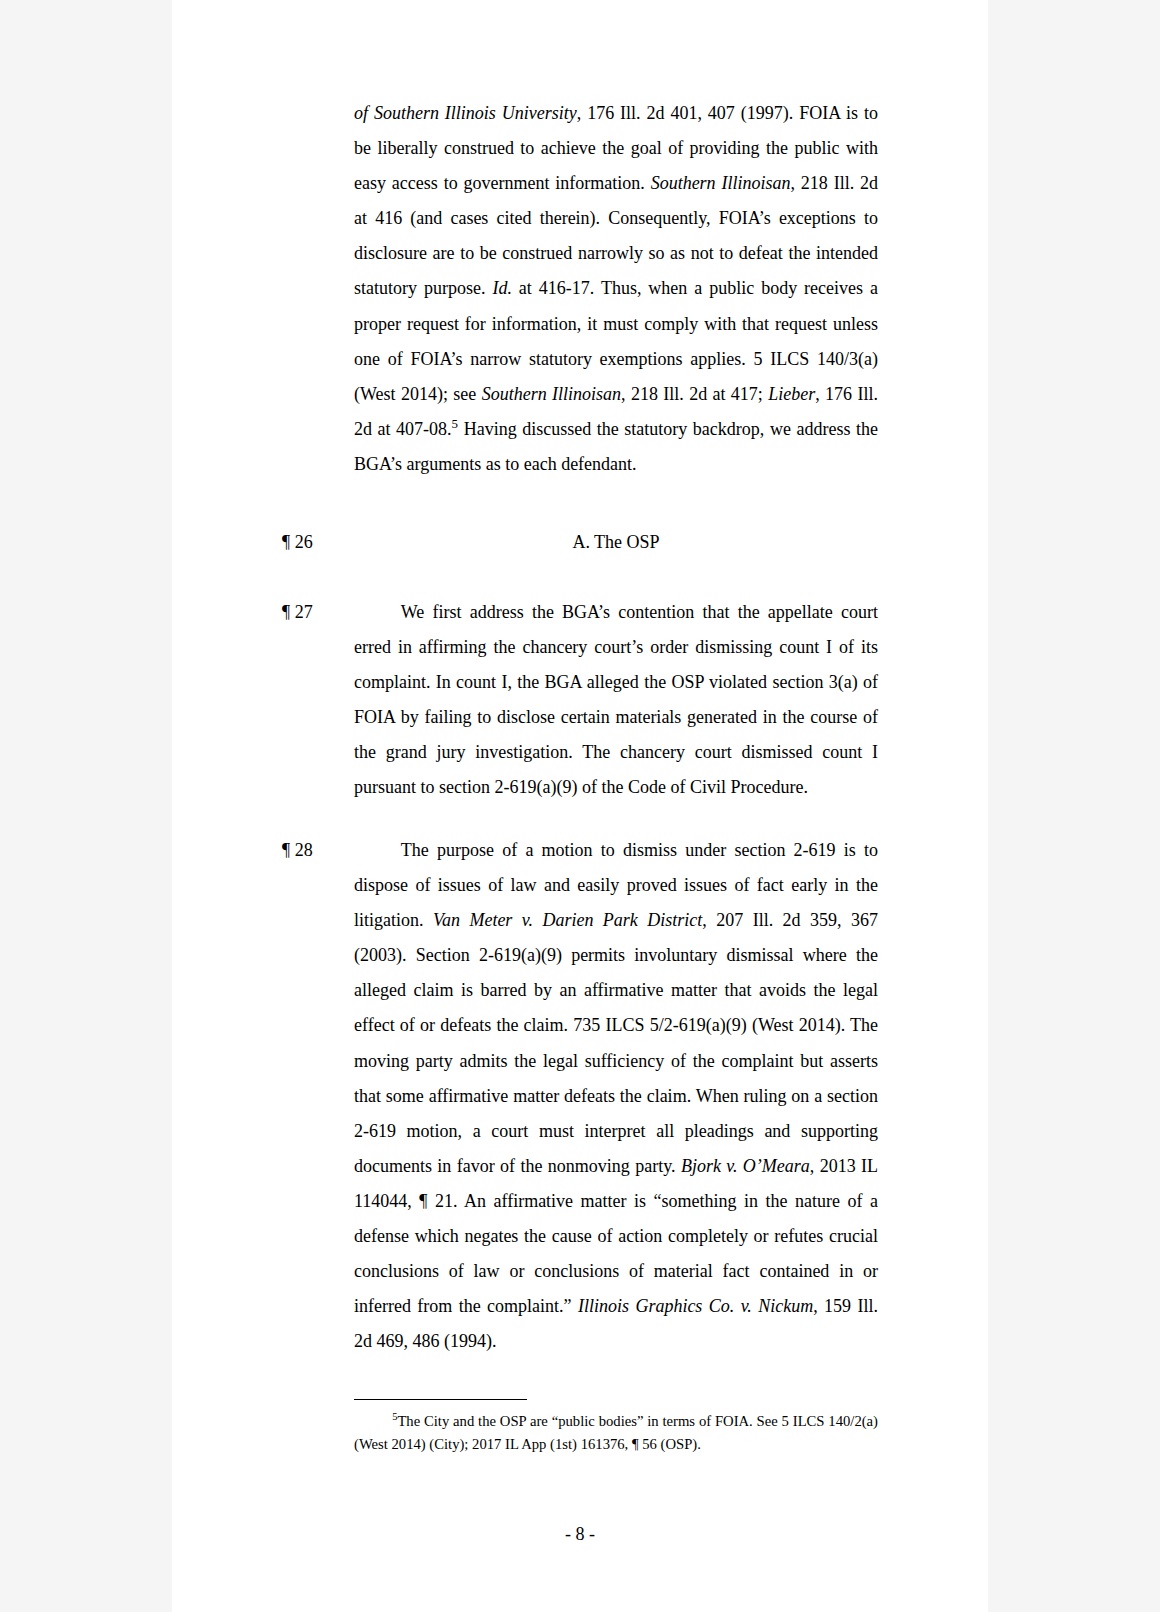of Southern Illinois University, 176 Ill. 2d 401, 407 (1997). FOIA is to be liberally construed to achieve the goal of providing the public with easy access to government information. Southern Illinoisan, 218 Ill. 2d at 416 (and cases cited therein). Consequently, FOIA’s exceptions to disclosure are to be construed narrowly so as not to defeat the intended statutory purpose. Id. at 416-17. Thus, when a public body receives a proper request for information, it must comply with that request unless one of FOIA’s narrow statutory exemptions applies. 5 ILCS 140/3(a) (West 2014); see Southern Illinoisan, 218 Ill. 2d at 417; Lieber, 176 Ill. 2d at 407-08.5 Having discussed the statutory backdrop, we address the BGA’s arguments as to each defendant.
¶ 26 A. The OSP
¶ 27 We first address the BGA’s contention that the appellate court erred in affirming the chancery court’s order dismissing count I of its complaint. In count I, the BGA alleged the OSP violated section 3(a) of FOIA by failing to disclose certain materials generated in the course of the grand jury investigation. The chancery court dismissed count I pursuant to section 2-619(a)(9) of the Code of Civil Procedure.
¶ 28 The purpose of a motion to dismiss under section 2-619 is to dispose of issues of law and easily proved issues of fact early in the litigation. Van Meter v. Darien Park District, 207 Ill. 2d 359, 367 (2003). Section 2-619(a)(9) permits involuntary dismissal where the alleged claim is barred by an affirmative matter that avoids the legal effect of or defeats the claim. 735 ILCS 5/2-619(a)(9) (West 2014). The moving party admits the legal sufficiency of the complaint but asserts that some affirmative matter defeats the claim. When ruling on a section 2-619 motion, a court must interpret all pleadings and supporting documents in favor of the nonmoving party. Bjork v. O’Meara, 2013 IL 114044, ¶ 21. An affirmative matter is “something in the nature of a defense which negates the cause of action completely or refutes crucial conclusions of law or conclusions of material fact contained in or inferred from the complaint.” Illinois Graphics Co. v. Nickum, 159 Ill. 2d 469, 486 (1994).
5The City and the OSP are “public bodies” in terms of FOIA. See 5 ILCS 140/2(a) (West 2014) (City); 2017 IL App (1st) 161376, ¶ 56 (OSP).
- 8 -